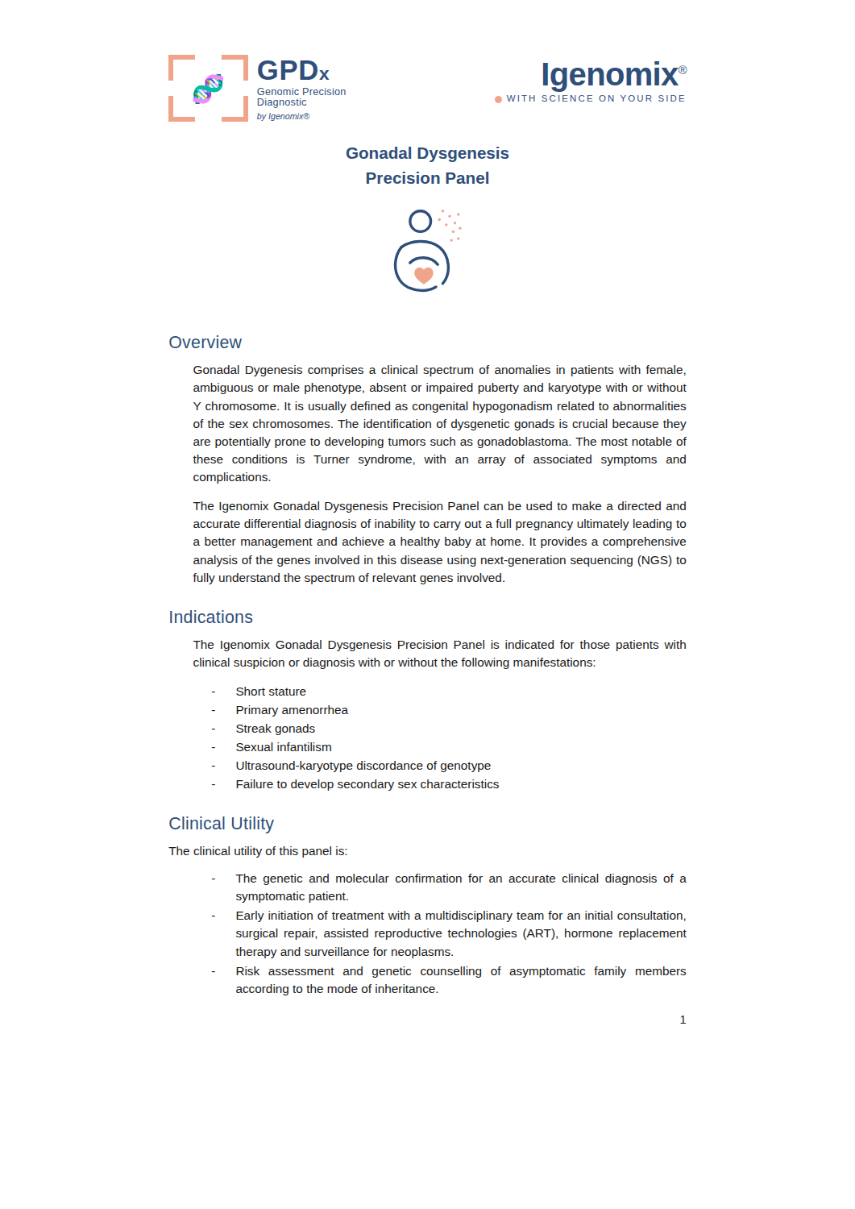🧬
GPDx
Genomic Precision
Diagnostic
by Igenomix®
Igenomix®
WITH SCIENCE ON YOUR SIDE
Gonadal Dysgenesis Precision Panel
Overview
Gonadal Dygenesis comprises a clinical spectrum of anomalies in patients with female, ambiguous or male phenotype, absent or impaired puberty and karyotype with or without Y chromosome. It is usually defined as congenital hypogonadism related to abnormalities of the sex chromosomes. The identification of dysgenetic gonads is crucial because they are potentially prone to developing tumors such as gonadoblastoma. The most notable of these conditions is Turner syndrome, with an array of associated symptoms and complications.
The Igenomix Gonadal Dysgenesis Precision Panel can be used to make a directed and accurate differential diagnosis of inability to carry out a full pregnancy ultimately leading to a better management and achieve a healthy baby at home. It provides a comprehensive analysis of the genes involved in this disease using next-generation sequencing (NGS) to fully understand the spectrum of relevant genes involved.
Indications
The Igenomix Gonadal Dysgenesis Precision Panel is indicated for those patients with clinical suspicion or diagnosis with or without the following manifestations:
Short stature
Primary amenorrhea
Streak gonads
Sexual infantilism
Ultrasound-karyotype discordance of genotype
Failure to develop secondary sex characteristics
Clinical Utility
The clinical utility of this panel is:
The genetic and molecular confirmation for an accurate clinical diagnosis of a symptomatic patient.
Early initiation of treatment with a multidisciplinary team for an initial consultation, surgical repair, assisted reproductive technologies (ART), hormone replacement therapy and surveillance for neoplasms.
Risk assessment and genetic counselling of asymptomatic family members according to the mode of inheritance.
1